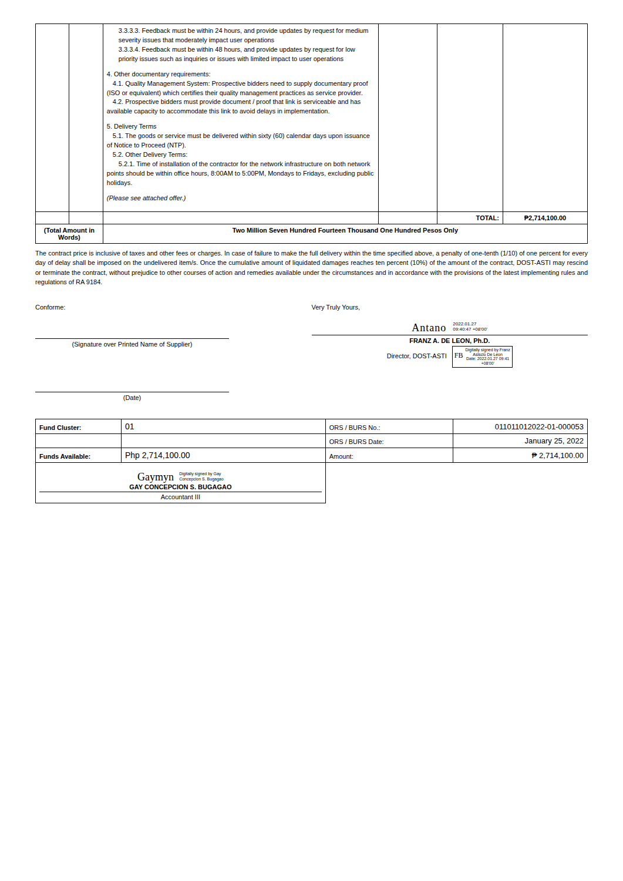| | | 3.3.3.3. Feedback must be within 24 hours, and provide updates by request for medium severity issues that moderately impact user operations 3.3.3.4. Feedback must be within 48 hours, and provide updates by request for low priority issues such as inquiries or issues with limited impact to user operations 4. Other documentary requirements: 4.1. Quality Management System: Prospective bidders need to supply documentary proof (ISO or equivalent) which certifies their quality management practices as service provider. 4.2. Prospective bidders must provide document / proof that link is serviceable and has available capacity to accommodate this link to avoid delays in implementation. 5. Delivery Terms 5.1. The goods or service must be delivered within sixty (60) calendar days upon issuance of Notice to Proceed (NTP). 5.2. Other Delivery Terms: 5.2.1. Time of installation of the contractor for the network infrastructure on both network points should be within office hours, 8:00AM to 5:00PM, Mondays to Fridays, excluding public holidays. (Please see attached offer.) | | | |
| | | | | TOTAL: | ₱2,714,100.00 |
| (Total Amount in Words) | Two Million Seven Hundred Fourteen Thousand One Hundred Pesos Only |
The contract price is inclusive of taxes and other fees or charges. In case of failure to make the full delivery within the time specified above, a penalty of one-tenth (1/10) of one percent for every day of delay shall be imposed on the undelivered item/s. Once the cumulative amount of liquidated damages reaches ten percent (10%) of the amount of the contract, DOST-ASTI may rescind or terminate the contract, without prejudice to other courses of action and remedies available under the circumstances and in accordance with the provisions of the latest implementing rules and regulations of RA 9184.
| Conforme: (Signature over Printed Name of Supplier) | Very Truly Yours, Antano 2022.01.27 09:40:47 +08'00' FRANZ A. DE LEON, Ph.D. Director, DOST-ASTI FB Digitally signed by Franz Asisclo De Leon Date: 2022.01.27 09:41 +08'00' |
| (Date) | |
| Fund Cluster: | 01 | ORS / BURS No.: | 011011012022-01-000053 |
| | | ORS / BURS Date: | January 25, 2022 |
| Funds Available: | Php 2,714,100.00 | Amount: | ₱ 2,714,100.00 |
| Gaymyn Digitally signed by Gay Concepcion S. Bugagao GAY CONCEPCION S. BUGAGAO Accountant III | |